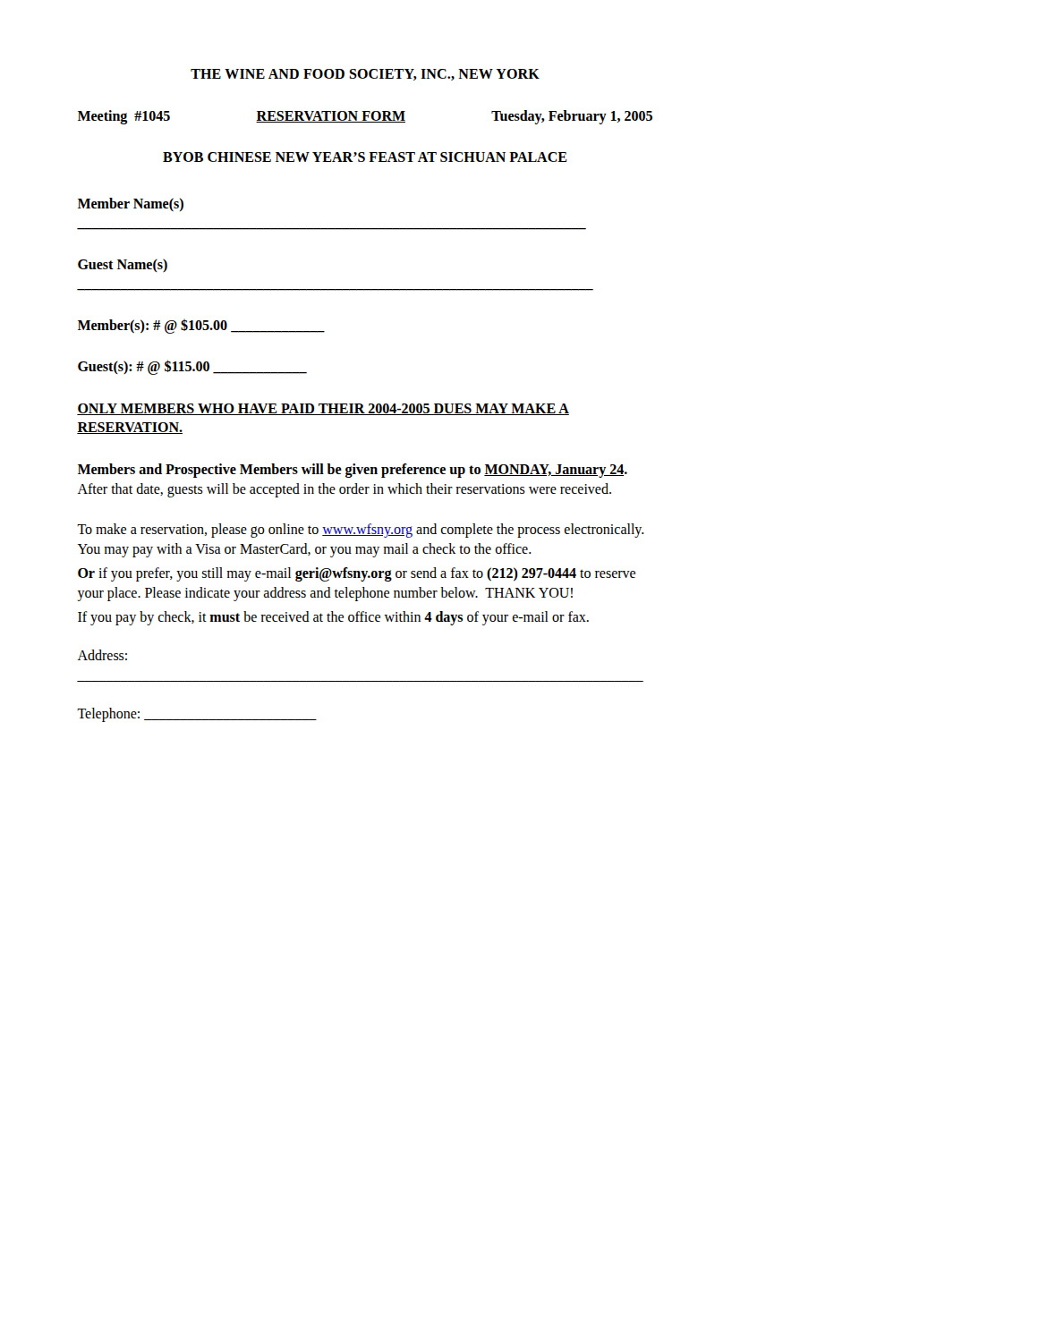THE WINE AND FOOD SOCIETY, INC., NEW YORK
Meeting #1045 RESERVATION FORM Tuesday, February 1, 2005
BYOB CHINESE NEW YEAR’S FEAST AT SICHUAN PALACE
Member Name(s) _______________________________________________________________________
Guest Name(s) ________________________________________________________________________
Member(s): # @ $105.00 _____________
Guest(s): # @ $115.00 _____________
ONLY MEMBERS WHO HAVE PAID THEIR 2004-2005 DUES MAY MAKE A RESERVATION.
Members and Prospective Members will be given preference up to MONDAY, January 24. After that date, guests will be accepted in the order in which their reservations were received.
To make a reservation, please go online to www.wfsny.org and complete the process electronically. You may pay with a Visa or MasterCard, or you may mail a check to the office.
Or if you prefer, you still may e-mail geri@wfsny.org or send a fax to (212) 297-0444 to reserve your place. Please indicate your address and telephone number below. THANK YOU!
If you pay by check, it must be received at the office within 4 days of your e-mail or fax.
Address: _______________________________________________________________________________
Telephone: ________________________